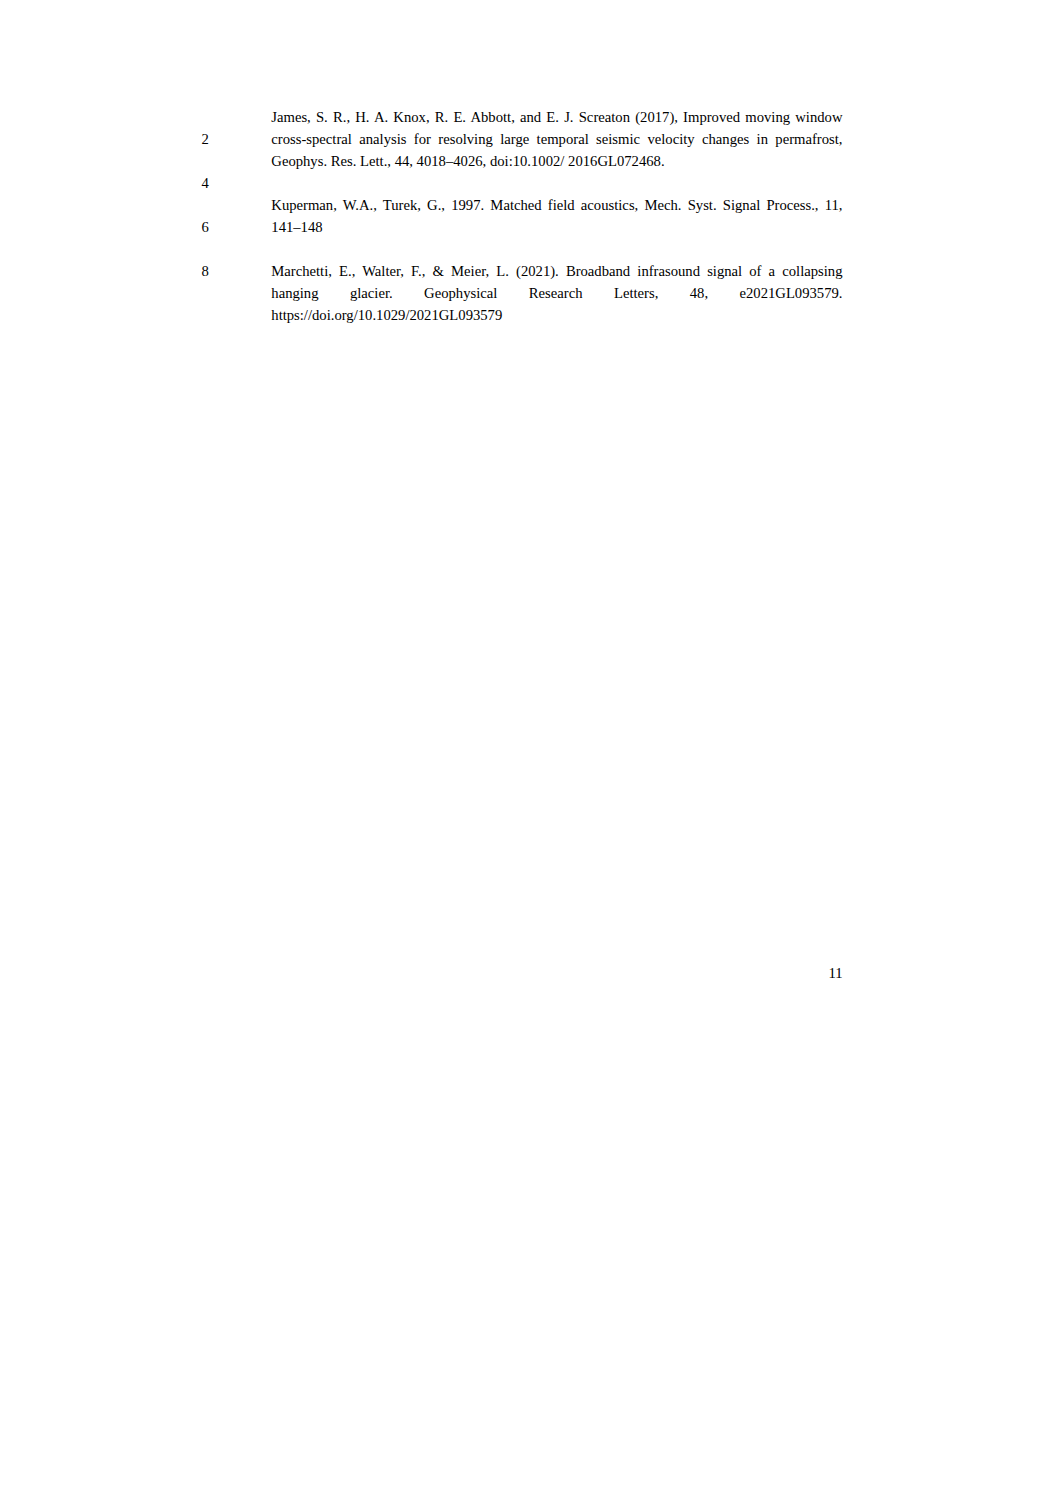2 4 6 8
James, S. R., H. A. Knox, R. E. Abbott, and E. J. Screaton (2017), Improved moving window cross-spectral analysis for resolving large temporal seismic velocity changes in permafrost, Geophys. Res. Lett., 44, 4018–4026, doi:10.1002/ 2016GL072468.
Kuperman, W.A., Turek, G., 1997. Matched field acoustics, Mech. Syst. Signal Process., 11, 141–148
Marchetti, E., Walter, F., & Meier, L. (2021). Broadband infrasound signal of a collapsing hanging glacier. Geophysical Research Letters, 48, e2021GL093579. https://doi.org/10.1029/2021GL093579
11